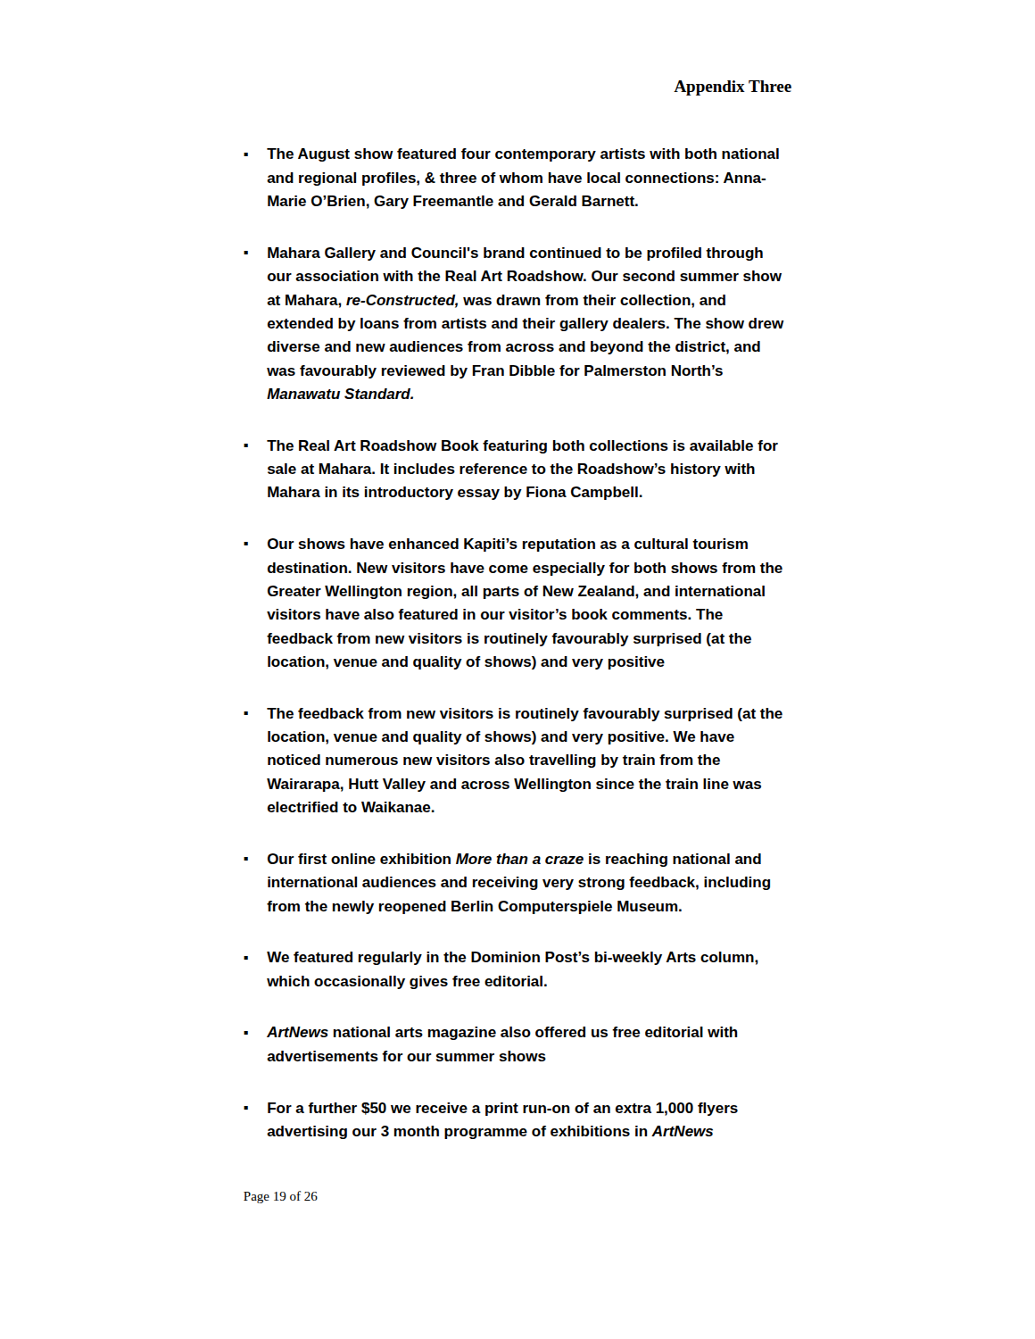Appendix Three
The August show featured four contemporary artists with both national and regional profiles, & three of whom have local connections: Anna-Marie O’Brien, Gary Freemantle and Gerald Barnett.
Mahara Gallery and Council's brand continued to be profiled through our association with the Real Art Roadshow. Our second summer show at Mahara, re-Constructed, was drawn from their collection, and extended by loans from artists and their gallery dealers. The show drew diverse and new audiences from across and beyond the district, and was favourably reviewed by Fran Dibble for Palmerston North’s Manawatu Standard.
The Real Art Roadshow Book featuring both collections is available for sale at Mahara. It includes reference to the Roadshow’s history with Mahara in its introductory essay by Fiona Campbell.
Our shows have enhanced Kapiti’s reputation as a cultural tourism destination. New visitors have come especially for both shows from the Greater Wellington region, all parts of New Zealand, and international visitors have also featured in our visitor’s book comments. The feedback from new visitors is routinely favourably surprised (at the location, venue and quality of shows) and very positive
The feedback from new visitors is routinely favourably surprised (at the location, venue and quality of shows) and very positive. We have noticed numerous new visitors also travelling by train from the Wairarapa, Hutt Valley and across Wellington since the train line was electrified to Waikanae.
Our first online exhibition More than a craze is reaching national and international audiences and receiving very strong feedback, including from the newly reopened Berlin Computerspiele Museum.
We featured regularly in the Dominion Post’s bi-weekly Arts column, which occasionally gives free editorial.
ArtNews national arts magazine also offered us free editorial with advertisements for our summer shows
For a further $50 we receive a print run-on of an extra 1,000 flyers advertising our 3 month programme of exhibitions in ArtNews
Page 19 of 26